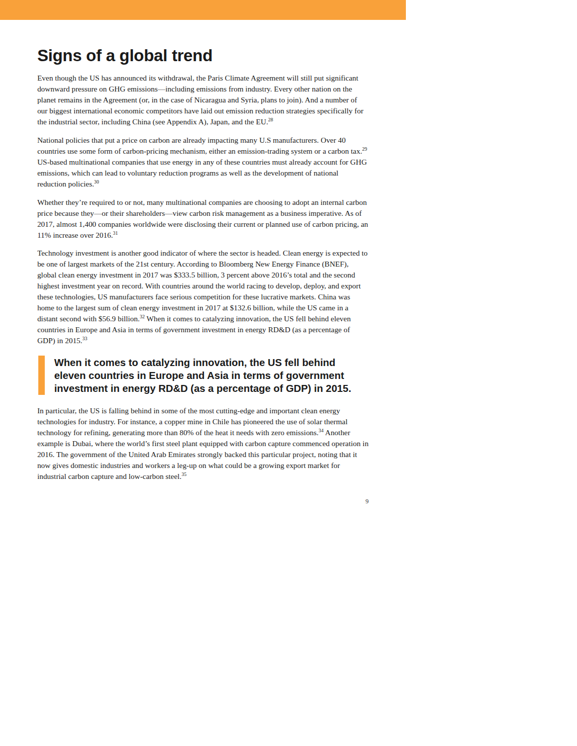Signs of a global trend
Even though the US has announced its withdrawal, the Paris Climate Agreement will still put significant downward pressure on GHG emissions—including emissions from industry. Every other nation on the planet remains in the Agreement (or, in the case of Nicaragua and Syria, plans to join). And a number of our biggest international economic competitors have laid out emission reduction strategies specifically for the industrial sector, including China (see Appendix A), Japan, and the EU.28
National policies that put a price on carbon are already impacting many U.S manufacturers. Over 40 countries use some form of carbon-pricing mechanism, either an emission-trading system or a carbon tax.29 US-based multinational companies that use energy in any of these countries must already account for GHG emissions, which can lead to voluntary reduction programs as well as the development of national reduction policies.30
Whether they’re required to or not, many multinational companies are choosing to adopt an internal carbon price because they—or their shareholders—view carbon risk management as a business imperative. As of 2017, almost 1,400 companies worldwide were disclosing their current or planned use of carbon pricing, an 11% increase over 2016.31
Technology investment is another good indicator of where the sector is headed. Clean energy is expected to be one of largest markets of the 21st century. According to Bloomberg New Energy Finance (BNEF), global clean energy investment in 2017 was $333.5 billion, 3 percent above 2016’s total and the second highest investment year on record. With countries around the world racing to develop, deploy, and export these technologies, US manufacturers face serious competition for these lucrative markets. China was home to the largest sum of clean energy investment in 2017 at $132.6 billion, while the US came in a distant second with $56.9 billion.32 When it comes to catalyzing innovation, the US fell behind eleven countries in Europe and Asia in terms of government investment in energy RD&D (as a percentage of GDP) in 2015.33
When it comes to catalyzing innovation, the US fell behind eleven countries in Europe and Asia in terms of government investment in energy RD&D (as a percentage of GDP) in 2015.
In particular, the US is falling behind in some of the most cutting-edge and important clean energy technologies for industry. For instance, a copper mine in Chile has pioneered the use of solar thermal technology for refining, generating more than 80% of the heat it needs with zero emissions.34 Another example is Dubai, where the world’s first steel plant equipped with carbon capture commenced operation in 2016. The government of the United Arab Emirates strongly backed this particular project, noting that it now gives domestic industries and workers a leg-up on what could be a growing export market for industrial carbon capture and low-carbon steel.35
9